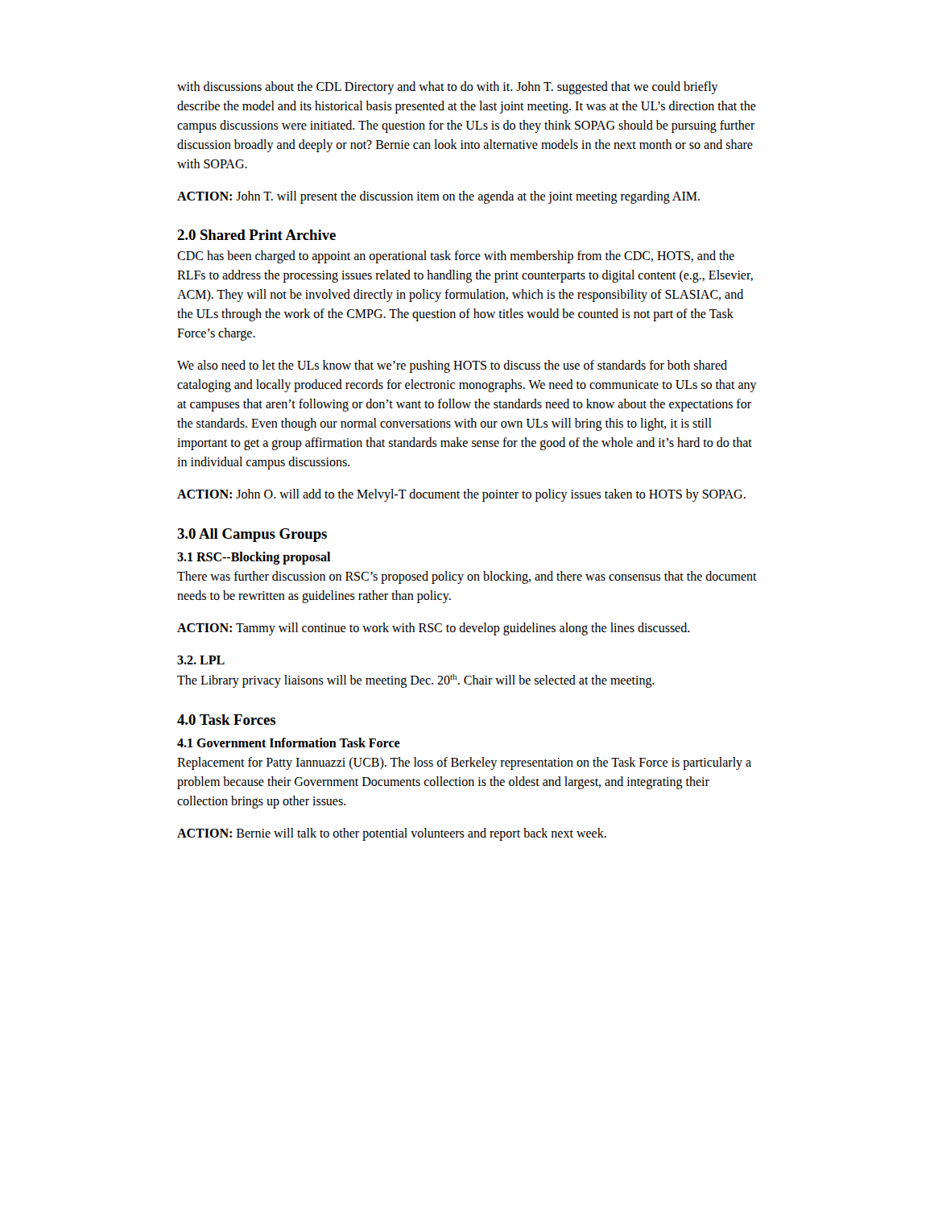with discussions about the CDL Directory and what to do with it. John T. suggested that we could briefly describe the model and its historical basis presented at the last joint meeting. It was at the UL’s direction that the campus discussions were initiated. The question for the ULs is do they think SOPAG should be pursuing further discussion broadly and deeply or not? Bernie can look into alternative models in the next month or so and share with SOPAG.
ACTION: John T. will present the discussion item on the agenda at the joint meeting regarding AIM.
2.0 Shared Print Archive
CDC has been charged to appoint an operational task force with membership from the CDC, HOTS, and the RLFs to address the processing issues related to handling the print counterparts to digital content (e.g., Elsevier, ACM). They will not be involved directly in policy formulation, which is the responsibility of SLASIAC, and the ULs through the work of the CMPG. The question of how titles would be counted is not part of the Task Force’s charge.
We also need to let the ULs know that we’re pushing HOTS to discuss the use of standards for both shared cataloging and locally produced records for electronic monographs. We need to communicate to ULs so that any at campuses that aren’t following or don’t want to follow the standards need to know about the expectations for the standards. Even though our normal conversations with our own ULs will bring this to light, it is still important to get a group affirmation that standards make sense for the good of the whole and it’s hard to do that in individual campus discussions.
ACTION: John O. will add to the Melvyl-T document the pointer to policy issues taken to HOTS by SOPAG.
3.0 All Campus Groups
3.1 RSC--Blocking proposal
There was further discussion on RSC’s proposed policy on blocking, and there was consensus that the document needs to be rewritten as guidelines rather than policy.
ACTION: Tammy will continue to work with RSC to develop guidelines along the lines discussed.
3.2. LPL
The Library privacy liaisons will be meeting Dec. 20th. Chair will be selected at the meeting.
4.0 Task Forces
4.1 Government Information Task Force
Replacement for Patty Iannuazzi (UCB). The loss of Berkeley representation on the Task Force is particularly a problem because their Government Documents collection is the oldest and largest, and integrating their collection brings up other issues.
ACTION: Bernie will talk to other potential volunteers and report back next week.